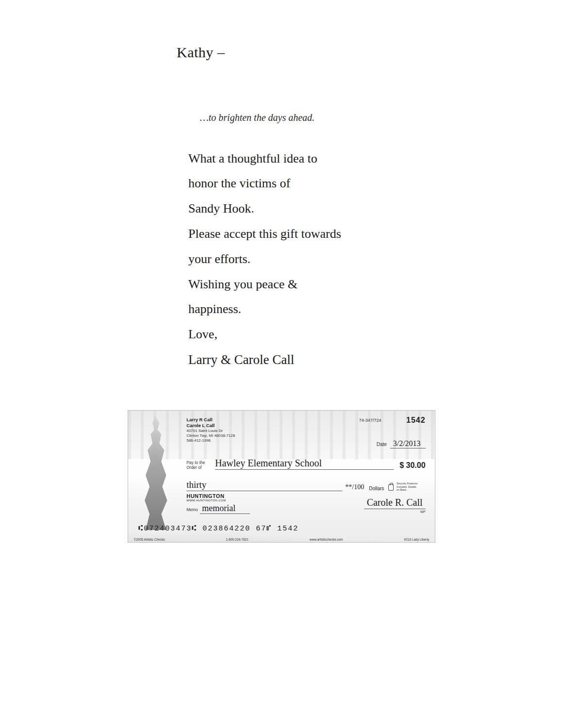Kathy –
…to brighten the days ahead.
What a thoughtful idea to
honor the victims of
Sandy Hook.
Please accept this gift towards
your efforts.
Wishing you peace &
happiness.
Love,
Larry & Carole Call
Larry R Call
Carole L Call
40701 Saint Louis Dr
Clinton Twp, MI 48038-7128
586-412-1996
74-347/724
1542
Date 3/2/2013
Pay to the
Order of
Hawley Elementary School
$ 30.00
thirty
**/100
Dollars
Security Features
Included. Details
on Back.
HUNTINGTON WWW.HUNTINGTON.COM
Memo memorial
Carole R. Call
MP
⑆072403473⑆ 023864220 67⑈ 1542
©2005 Artistic Checks 1-800-224-7621 www.artisticchecks.com #216 Lady Liberty